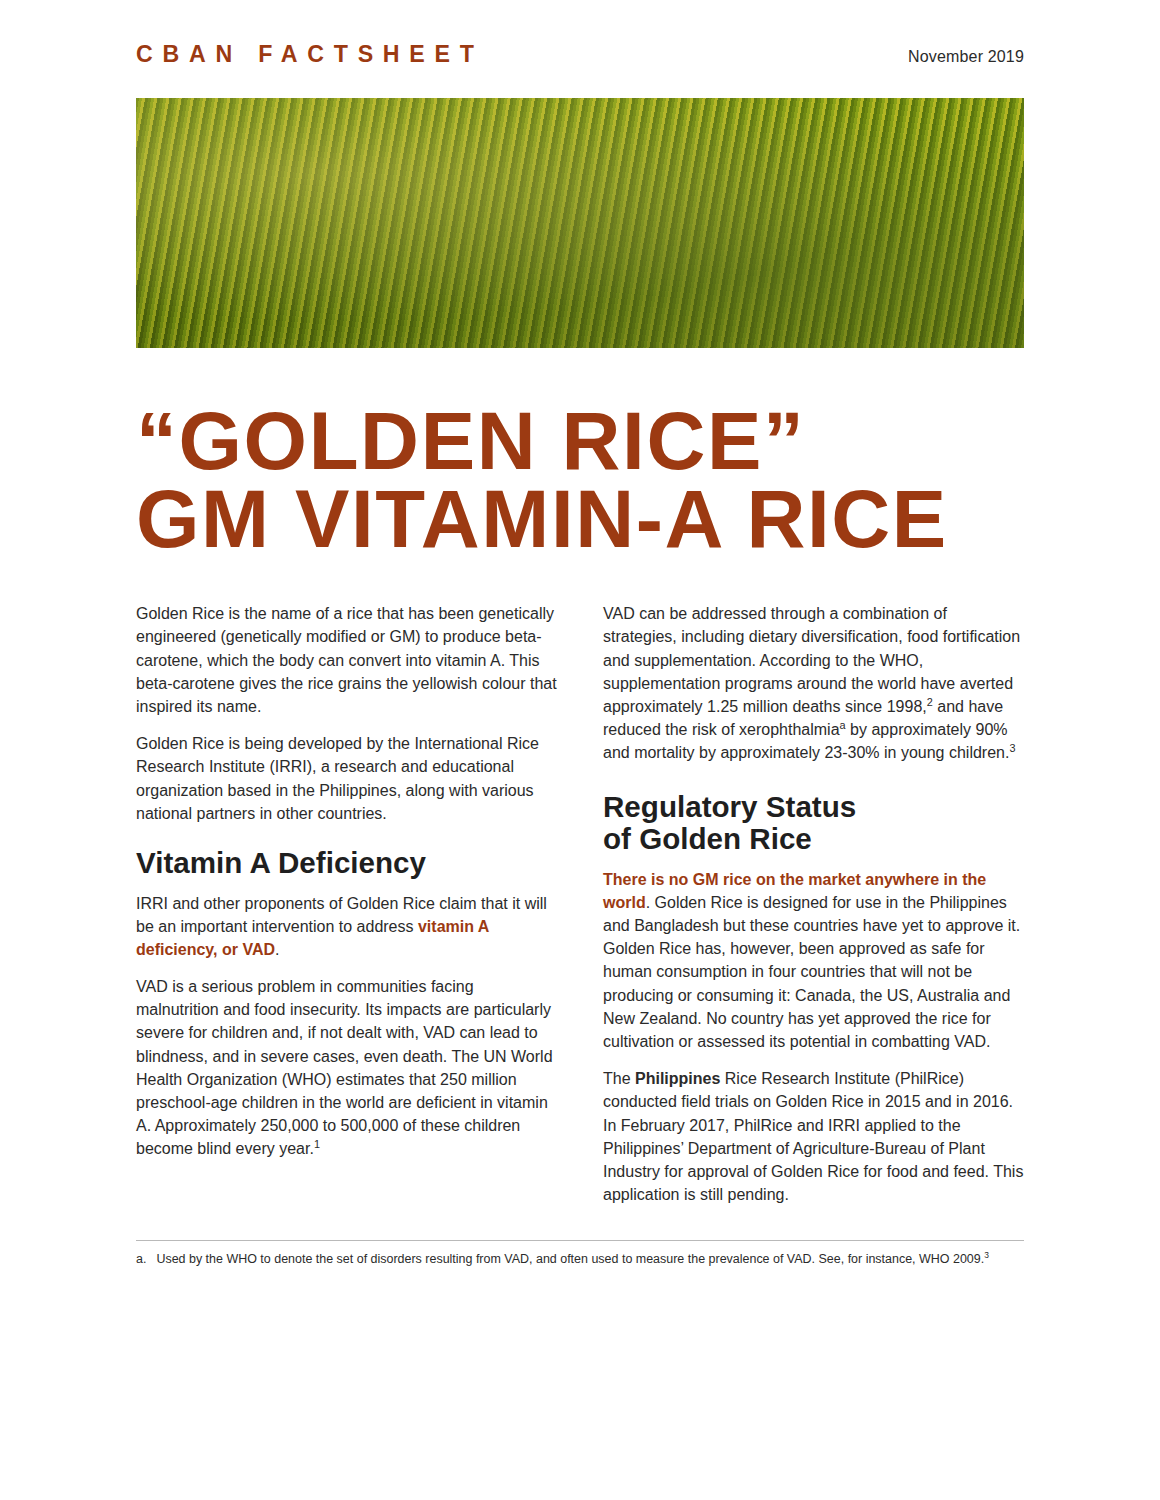CBAN Factsheet
November 2019
“Golden Rice” GM Vitamin-A Rice
Golden Rice is the name of a rice that has been genetically engineered (genetically modified or GM) to produce beta-carotene, which the body can convert into vitamin A. This beta-carotene gives the rice grains the yellowish colour that inspired its name.
Golden Rice is being developed by the International Rice Research Institute (IRRI), a research and educational organization based in the Philippines, along with various national partners in other countries.
Vitamin A Deficiency
IRRI and other proponents of Golden Rice claim that it will be an important intervention to address vitamin A deficiency, or VAD.
VAD is a serious problem in communities facing malnutrition and food insecurity. Its impacts are particularly severe for children and, if not dealt with, VAD can lead to blindness, and in severe cases, even death. The UN World Health Organization (WHO) estimates that 250 million preschool-age children in the world are deficient in vitamin A. Approximately 250,000 to 500,000 of these children become blind every year.1
VAD can be addressed through a combination of strategies, including dietary diversification, food fortification and supplementation. According to the WHO, supplementation programs around the world have averted approximately 1.25 million deaths since 1998,2 and have reduced the risk of xerophthalmiaa by approximately 90% and mortality by approximately 23-30% in young children.3
Regulatory Status
of Golden Rice
There is no GM rice on the market anywhere in the world. Golden Rice is designed for use in the Philippines and Bangladesh but these countries have yet to approve it. Golden Rice has, however, been approved as safe for human consumption in four countries that will not be producing or consuming it: Canada, the US, Australia and New Zealand. No country has yet approved the rice for cultivation or assessed its potential in combatting VAD.
The Philippines Rice Research Institute (PhilRice) conducted field trials on Golden Rice in 2015 and in 2016. In February 2017, PhilRice and IRRI applied to the Philippines’ Department of Agriculture-Bureau of Plant Industry for approval of Golden Rice for food and feed. This application is still pending.
a. Used by the WHO to denote the set of disorders resulting from VAD, and often used to measure the prevalence of VAD. See, for instance, WHO 2009.3